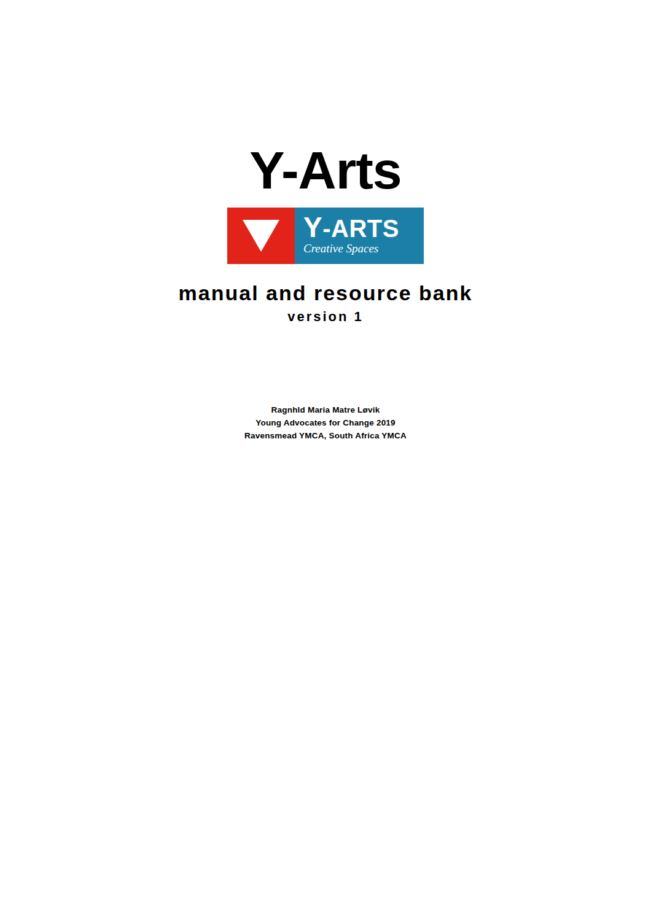Y-Arts
Y-ARTS Creative Spaces
manual and resource bank
version 1
Ragnhld Maria Matre Løvik
Young Advocates for Change 2019
Ravensmead YMCA, South Africa YMCA